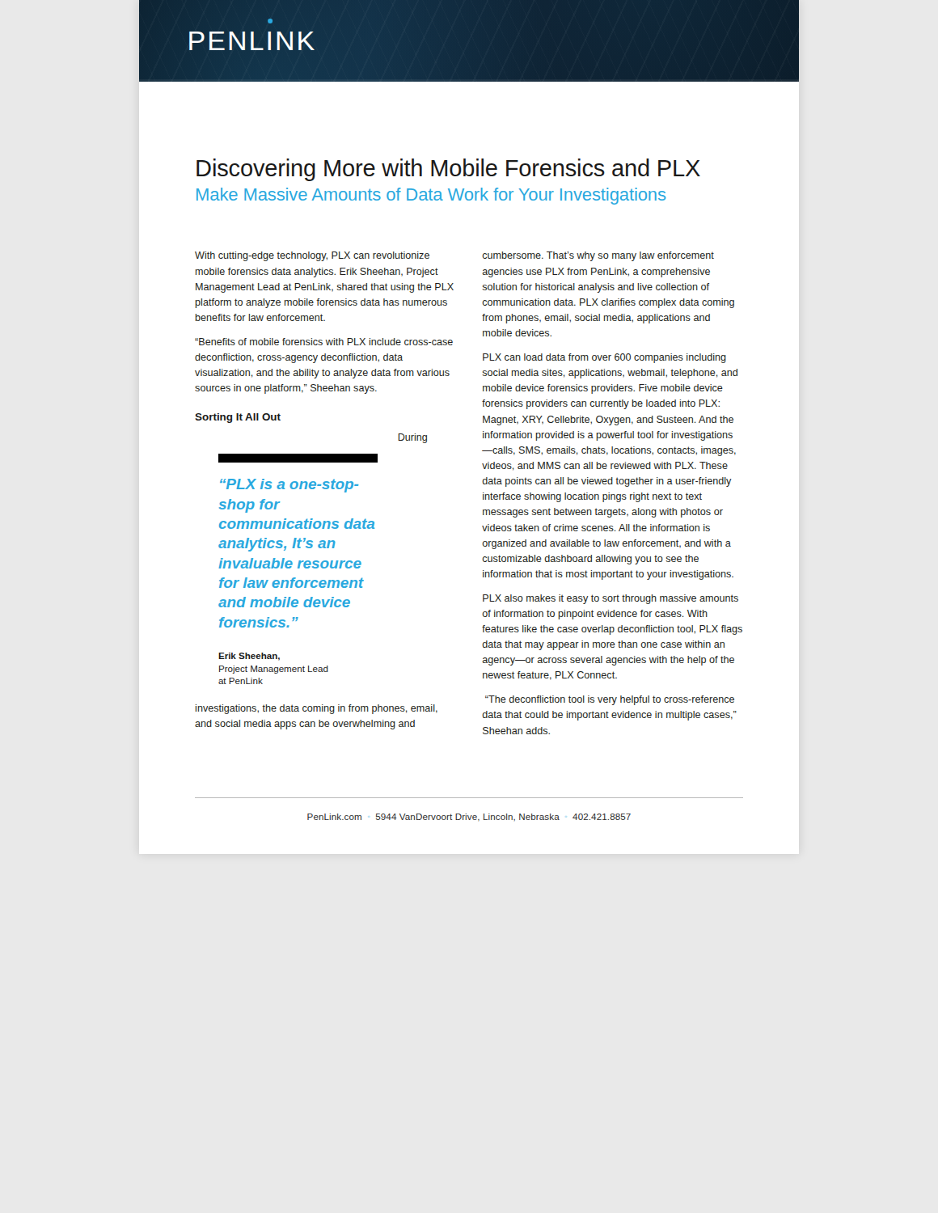PENLINK
Discovering More with Mobile Forensics and PLX
Make Massive Amounts of Data Work for Your Investigations
With cutting-edge technology, PLX can revolutionize mobile forensics data analytics. Erik Sheehan, Project Management Lead at PenLink, shared that using the PLX platform to analyze mobile forensics data has numerous benefits for law enforcement.
“Benefits of mobile forensics with PLX include cross-case deconfliction, cross-agency deconfliction, data visualization, and the ability to analyze data from various sources in one platform,” Sheehan says.
Sorting It All Out
“PLX is a one-stop-shop for communications data analytics, It’s an invaluable resource for law enforcement and mobile device forensics.”
Erik Sheehan,
Project Management Lead
at PenLink
During investigations, the data coming in from phones, email, and social media apps can be overwhelming and cumbersome. That’s why so many law enforcement agencies use PLX from PenLink, a comprehensive solution for historical analysis and live collection of communication data. PLX clarifies complex data coming from phones, email, social media, applications and mobile devices.
PLX can load data from over 600 companies including social media sites, applications, webmail, telephone, and mobile device forensics providers. Five mobile device forensics providers can currently be loaded into PLX: Magnet, XRY, Cellebrite, Oxygen, and Susteen. And the information provided is a powerful tool for investigations—calls, SMS, emails, chats, locations, contacts, images, videos, and MMS can all be reviewed with PLX. These data points can all be viewed together in a user-friendly interface showing location pings right next to text messages sent between targets, along with photos or videos taken of crime scenes. All the information is organized and available to law enforcement, and with a customizable dashboard allowing you to see the information that is most important to your investigations.
PLX also makes it easy to sort through massive amounts of information to pinpoint evidence for cases. With features like the case overlap deconfliction tool, PLX flags data that may appear in more than one case within an agency—or across several agencies with the help of the newest feature, PLX Connect.
“The deconfliction tool is very helpful to cross-reference data that could be important evidence in multiple cases,” Sheehan adds.
PenLink.com ◦ 5944 VanDervoort Drive, Lincoln, Nebraska ◦ 402.421.8857